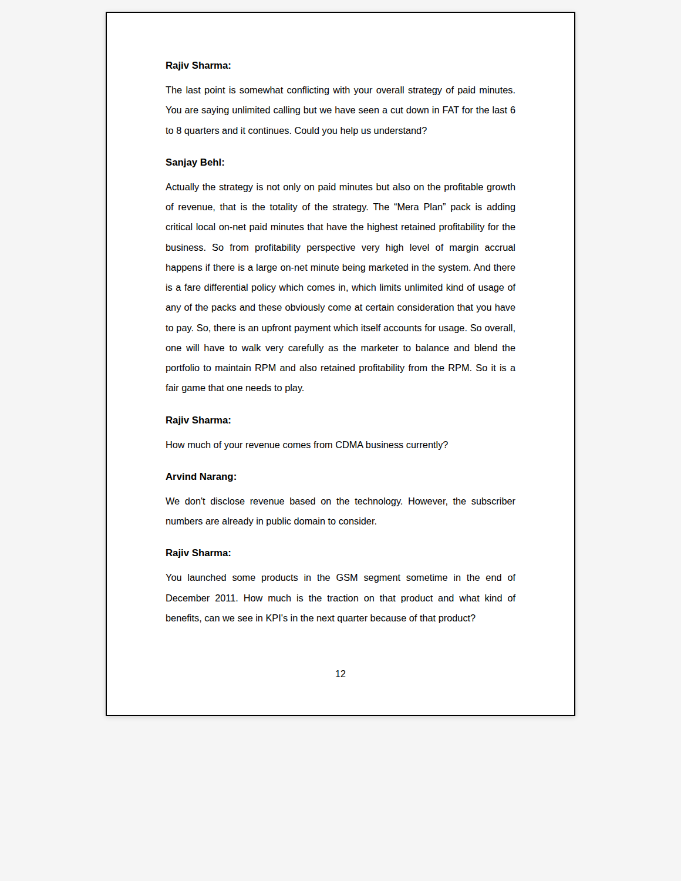Rajiv Sharma:
The last point is somewhat conflicting with your overall strategy of paid minutes. You are saying unlimited calling but we have seen a cut down in FAT for the last 6 to 8 quarters and it continues. Could you help us understand?
Sanjay Behl:
Actually the strategy is not only on paid minutes but also on the profitable growth of revenue, that is the totality of the strategy. The “Mera Plan” pack is adding critical local on-net paid minutes that have the highest retained profitability for the business. So from profitability perspective very high level of margin accrual happens if there is a large on-net minute being marketed in the system. And there is a fare differential policy which comes in, which limits unlimited kind of usage of any of the packs and these obviously come at certain consideration that you have to pay. So, there is an upfront payment which itself accounts for usage. So overall, one will have to walk very carefully as the marketer to balance and blend the portfolio to maintain RPM and also retained profitability from the RPM. So it is a fair game that one needs to play.
Rajiv Sharma:
How much of your revenue comes from CDMA business currently?
Arvind Narang:
We don't disclose revenue based on the technology. However, the subscriber numbers are already in public domain to consider.
Rajiv Sharma:
You launched some products in the GSM segment sometime in the end of December 2011. How much is the traction on that product and what kind of benefits, can we see in KPI's in the next quarter because of that product?
12